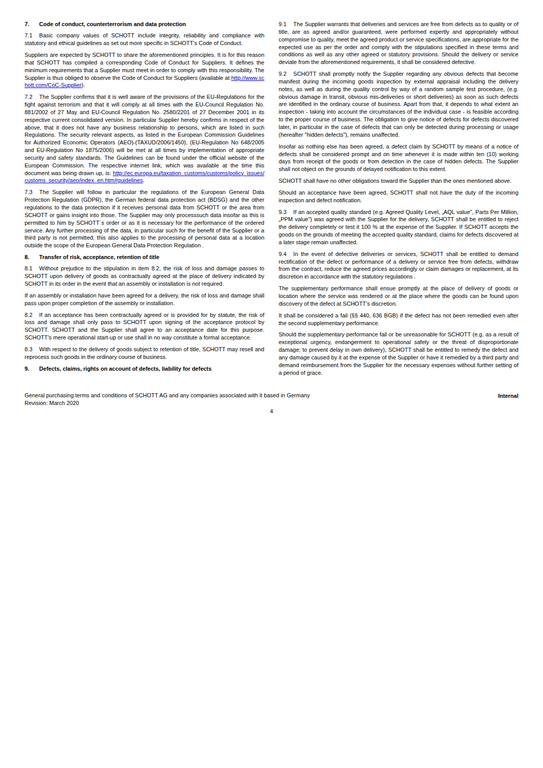7. Code of conduct, counterterrorism and data protection
7.1 Basic company values of SCHOTT include integrity, reliability and compliance with statutory and ethical guidelines as set out more specific in SCHOTT's Code of Conduct.
Suppliers are expected by SCHOTT to share the aforementioned principles. It is for this reason that SCHOTT has compiled a corresponding Code of Conduct for Suppliers. It defines the minimum requirements that a Supplier must meet in order to comply with this responsibility. The Supplier is thus obliged to observe the Code of Conduct for Suppliers (available at http://www.schott.com/CoC-Supplier).
7.2 The Supplier confirms that it is well aware of the provisions of the EU-Regulations for the fight against terrorism and that it will comply at all times with the EU-Council Regulation No. 881/2002 of 27 May and EU-Council Regulation No. 2580/2201 of 27 December 2001 in its respective current consolidated version. In particular Supplier hereby confirms in respect of the above, that it does not have any business relationship to persons, which are listed in such Regulations. The security relevant aspects, as listed in the European Commission Guidelines for Authorized Economic Operators (AEO)-(TAXUD/2006/1450), (EU-Regulation No 648/2005 and EU-Regulation No 1875/2006) will be met at all times by implementation of appropriate security and safety standards. The Guidelines can be found under the official website of the European Commission. The respective internet link, which was available at the time this document was being drawn up, is: http://ec.europa.eu/taxation_customs/customs/policy_issues/customs_security/aeo/index_en.htm#guidelines.
7.3 The Supplier will follow in particular the regulations of the European General Data Protection Regulation (GDPR), the German federal data protection act (BDSG) and the other regulations to the data protection if it receives personal data from SCHOTT or the area from SCHOTT or gains insight into those. The Supplier may only processsuch data insofar as this is permitted to him by SCHOTT`s order or as it is necessary for the performance of the ordered service. Any further processing of the data, in particular such for the benefit of the Supplier or a third party is not permitted; this also applies to the processing of personal data at a location outside the scope of the European General Data Protection Regulation .
8. Transfer of risk, acceptance, retention of title
8.1 Without prejudice to the stipulation in item 8.2, the risk of loss and damage passes to SCHOTT upon delivery of goods as contractually agreed at the place of delivery indicated by SCHOTT in its order in the event that an assembly or installation is not required.
If an assembly or installation have been agreed for a delivery, the risk of loss and damage shall pass upon proper completion of the assembly or installation.
8.2 If an acceptance has been contractually agreed or is provided for by statute, the risk of loss and damage shall only pass to SCHOTT upon signing of the acceptance protocol by SCHOTT. SCHOTT and the Supplier shall agree to an acceptance date for this purpose. SCHOTT's mere operational start-up or use shall in no way constitute a formal acceptance.
8.3 With respect to the delivery of goods subject to retention of title, SCHOTT may resell and reprocess such goods in the ordinary course of business.
9. Defects, claims, rights on account of defects, liability for defects
9.1 The Supplier warrants that deliveries and services are free from defects as to quality or of title, are as agreed and/or guaranteed, were performed expertly and appropriately without compromise to quality, meet the agreed product or service specifications, are appropriate for the expected use as per the order and comply with the stipulations specified in these terms and conditions as well as any other agreed or statutory provisions. Should the delivery or service deviate from the aforementioned requirements, it shall be considered defective.
9.2 SCHOTT shall promptly notify the Supplier regarding any obvious defects that become manifest during the incoming goods inspection by external appraisal including the delivery notes, as well as during the quality control by way of a random sample test procedure, (e.g. obvious damage in transit, obvious mis-deliveries or short deliveries) as soon as such defects are identified in the ordinary course of business. Apart from that, it depends to what extent an inspection - taking into account the circumstances of the individual case - is feasible according to the proper course of business. The obligation to give notice of defects for defects discovered later, in particular in the case of defects that can only be detected during processing or usage (hereafter "hidden defects"), remains unaffected.
Insofar as nothing else has been agreed, a defect claim by SCHOTT by means of a notice of defects shall be considered prompt and on time whenever it is made within ten (10) working days from receipt of the goods or from detection in the case of hidden defects. The Supplier shall not object on the grounds of delayed notification to this extent.
SCHOTT shall have no other obligations toward the Supplier than the ones mentioned above.
Should an acceptance have been agreed, SCHOTT shall not have the duty of the incoming inspection and defect notification.
9.3 If an accepted quality standard (e.g. Agreed Quality Level, „AQL value", Parts Per Million, „PPM value") was agreed with the Supplier for the delivery, SCHOTT shall be entitled to reject the delivery completely or test it 100 % at the expense of the Supplier. If SCHOTT accepts the goods on the grounds of meeting the accepted quality standard, claims for defects discovered at a later stage remain unaffected.
9.4 In the event of defective deliveries or services, SCHOTT shall be entitled to demand rectification of the defect or performance of a delivery or service free from defects, withdraw from the contract, reduce the agreed prices accordingly or claim damages or replacement, at its discretion in accordance with the statutory regulations .
The supplementary performance shall ensue promptly at the place of delivery of goods or location where the service was rendered or at the place where the goods can be found upon discovery of the defect at SCHOTT's discretion.
It shall be considered a fail (§§ 440, 636 BGB) if the defect has not been remedied even after the second supplementary performance.
Should the supplementary performance fail or be unreasonable for SCHOTT (e.g. as a result of exceptional urgency, endangerment to operational safety or the threat of disproportionate damage; to prevent delay in own delivery), SCHOTT shall be entitled to remedy the defect and any damage caused by it at the expense of the Supplier or have it remedied by a third party and demand reimbursement from the Supplier for the necessary expenses without further setting of a period of grace.
Internal General purchasing terms and conditions of SCHOTT AG and any companies associated with it based in Germany
Revision: March 2020
4